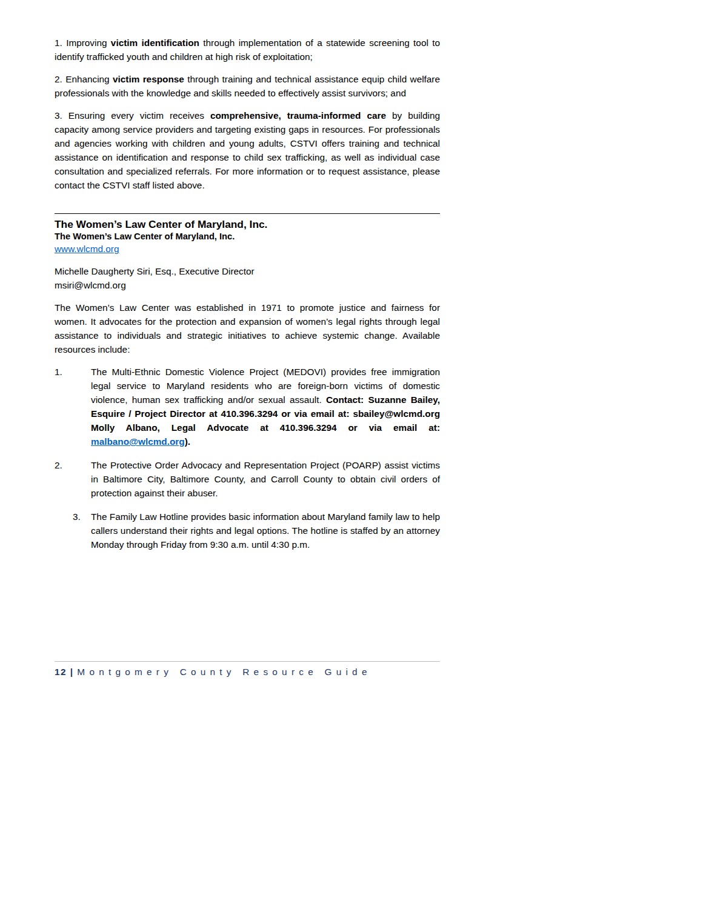1. Improving victim identification through implementation of a statewide screening tool to identify trafficked youth and children at high risk of exploitation;
2. Enhancing victim response through training and technical assistance equip child welfare professionals with the knowledge and skills needed to effectively assist survivors; and
3. Ensuring every victim receives comprehensive, trauma-informed care by building capacity among service providers and targeting existing gaps in resources. For professionals and agencies working with children and young adults, CSTVI offers training and technical assistance on identification and response to child sex trafficking, as well as individual case consultation and specialized referrals. For more information or to request assistance, please contact the CSTVI staff listed above.
The Women’s Law Center of Maryland, Inc.
The Women’s Law Center of Maryland, Inc.
www.wlcmd.org
Michelle Daugherty Siri, Esq., Executive Director
msiri@wlcmd.org
The Women’s Law Center was established in 1971 to promote justice and fairness for women. It advocates for the protection and expansion of women’s legal rights through legal assistance to individuals and strategic initiatives to achieve systemic change. Available resources include:
1. The Multi-Ethnic Domestic Violence Project (MEDOVI) provides free immigration legal service to Maryland residents who are foreign-born victims of domestic violence, human sex trafficking and/or sexual assault. Contact: Suzanne Bailey, Esquire / Project Director at 410.396.3294 or via email at: sbailey@wlcmd.org Molly Albano, Legal Advocate at 410.396.3294 or via email at: malbano@wlcmd.org).
2. The Protective Order Advocacy and Representation Project (POARP) assist victims in Baltimore City, Baltimore County, and Carroll County to obtain civil orders of protection against their abuser.
3. The Family Law Hotline provides basic information about Maryland family law to help callers understand their rights and legal options. The hotline is staffed by an attorney Monday through Friday from 9:30 a.m. until 4:30 p.m.
12 | M o n t g o m e r y C o u n t y R e s o u r c e G u i d e